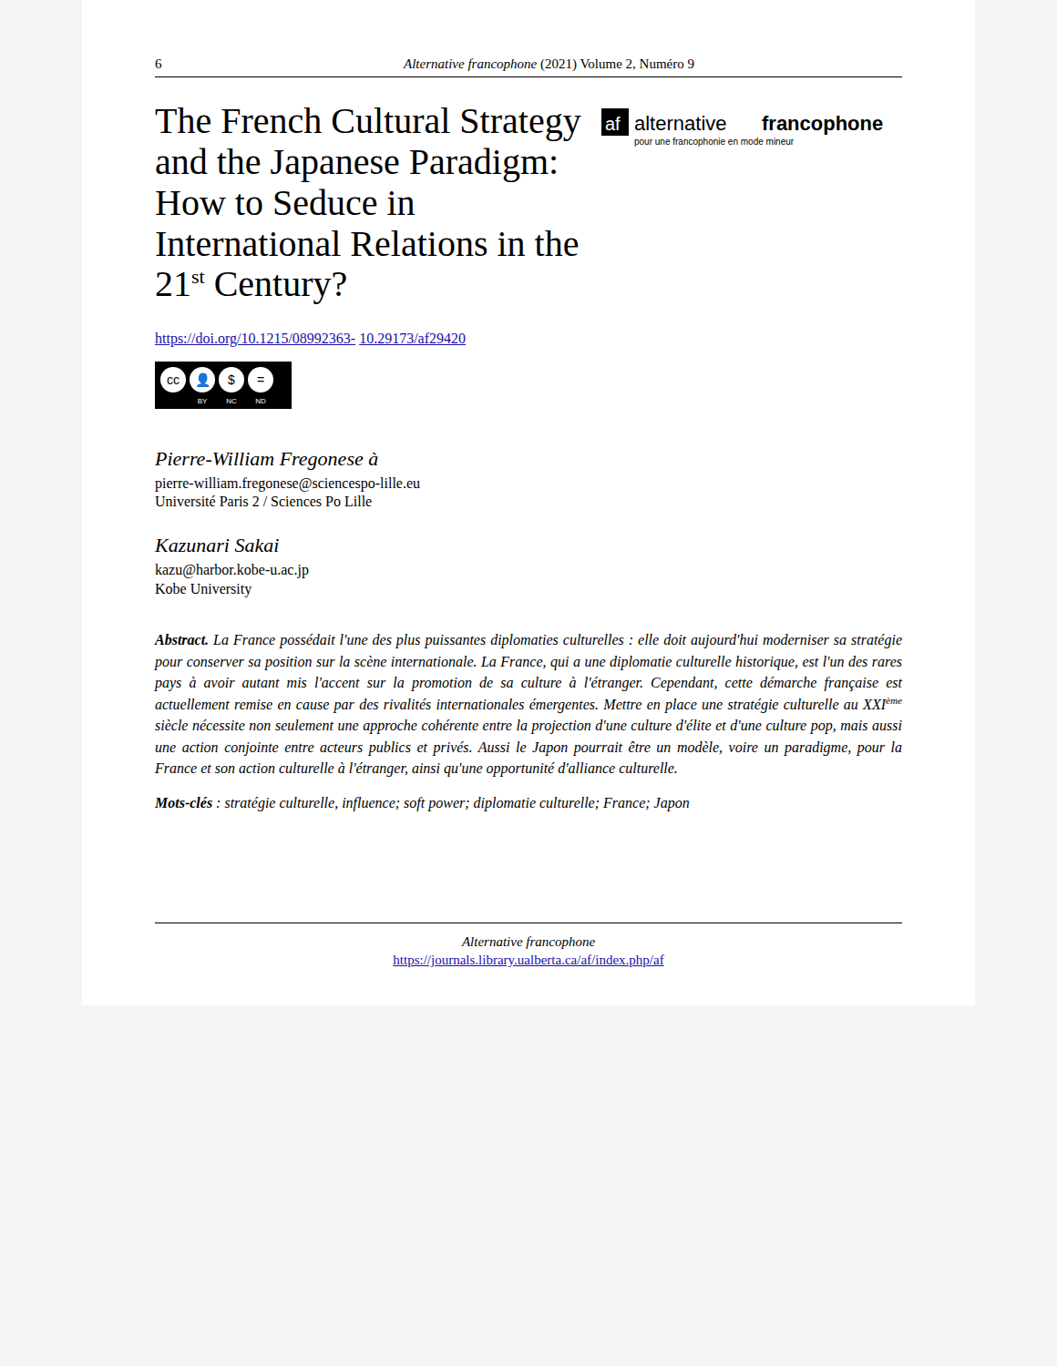6 Alternative francophone (2021) Volume 2, Numéro 9
The French Cultural Strategy and the Japanese Paradigm:
How to Seduce in International Relations in the 21st Century?
af alternative francophone pour une francophonie en mode mineur
https://doi.org/10.1215/08992363- 10.29173/af29420
cc 👤 $ = BY NC ND
Pierre-William Fregonese à
pierre-william.fregonese@sciencespo-lille.eu
Université Paris 2 / Sciences Po Lille
Kazunari Sakai
kazu@harbor.kobe-u.ac.jp
Kobe University
Abstract. La France possédait l'une des plus puissantes diplomaties culturelles : elle doit aujourd'hui moderniser sa stratégie pour conserver sa position sur la scène internationale. La France, qui a une diplomatie culturelle historique, est l'un des rares pays à avoir autant mis l'accent sur la promotion de sa culture à l'étranger. Cependant, cette démarche française est actuellement remise en cause par des rivalités internationales émergentes. Mettre en place une stratégie culturelle au XXIème siècle nécessite non seulement une approche cohérente entre la projection d'une culture d'élite et d'une culture pop, mais aussi une action conjointe entre acteurs publics et privés. Aussi le Japon pourrait être un modèle, voire un paradigme, pour la France et son action culturelle à l'étranger, ainsi qu'une opportunité d'alliance culturelle.
Mots-clés : stratégie culturelle, influence; soft power; diplomatie culturelle; France; Japon
Alternative francophone
https://journals.library.ualberta.ca/af/index.php/af